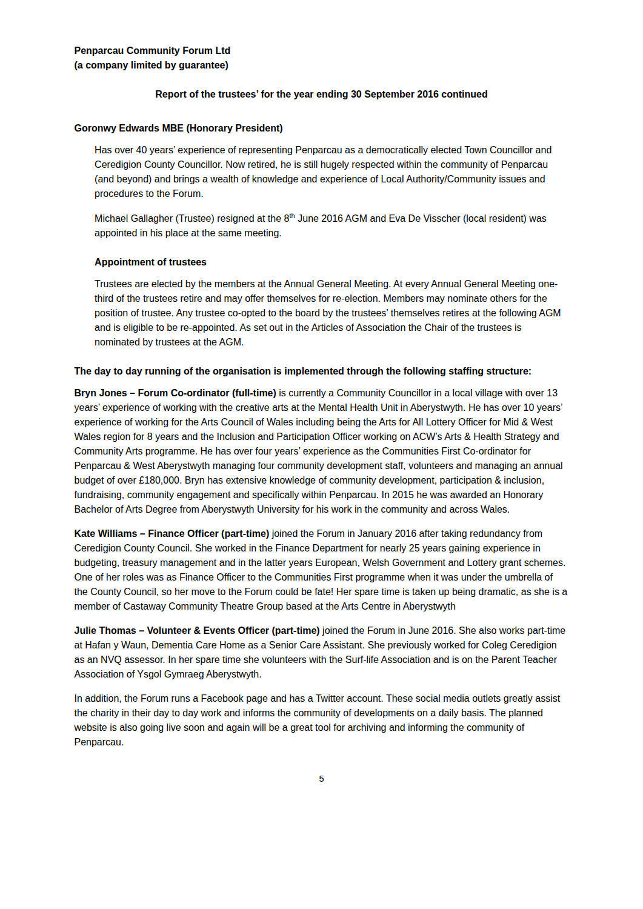Penparcau Community Forum Ltd
(a company limited by guarantee)
Report of the trustees’ for the year ending 30 September 2016 continued
Goronwy Edwards MBE (Honorary President)
Has over 40 years’ experience of representing Penparcau as a democratically elected Town Councillor and Ceredigion County Councillor. Now retired, he is still hugely respected within the community of Penparcau (and beyond) and brings a wealth of knowledge and experience of Local Authority/Community issues and procedures to the Forum.
Michael Gallagher (Trustee) resigned at the 8th June 2016 AGM and Eva De Visscher (local resident) was appointed in his place at the same meeting.
Appointment of trustees
Trustees are elected by the members at the Annual General Meeting. At every Annual General Meeting one-third of the trustees retire and may offer themselves for re-election. Members may nominate others for the position of trustee. Any trustee co-opted to the board by the trustees’ themselves retires at the following AGM and is eligible to be re-appointed. As set out in the Articles of Association the Chair of the trustees is nominated by trustees at the AGM.
The day to day running of the organisation is implemented through the following staffing structure:
Bryn Jones – Forum Co-ordinator (full-time) is currently a Community Councillor in a local village with over 13 years’ experience of working with the creative arts at the Mental Health Unit in Aberystwyth. He has over 10 years’ experience of working for the Arts Council of Wales including being the Arts for All Lottery Officer for Mid & West Wales region for 8 years and the Inclusion and Participation Officer working on ACW’s Arts & Health Strategy and Community Arts programme. He has over four years’ experience as the Communities First Co-ordinator for Penparcau & West Aberystwyth managing four community development staff, volunteers and managing an annual budget of over £180,000. Bryn has extensive knowledge of community development, participation & inclusion, fundraising, community engagement and specifically within Penparcau. In 2015 he was awarded an Honorary Bachelor of Arts Degree from Aberystwyth University for his work in the community and across Wales.
Kate Williams – Finance Officer (part-time) joined the Forum in January 2016 after taking redundancy from Ceredigion County Council. She worked in the Finance Department for nearly 25 years gaining experience in budgeting, treasury management and in the latter years European, Welsh Government and Lottery grant schemes. One of her roles was as Finance Officer to the Communities First programme when it was under the umbrella of the County Council, so her move to the Forum could be fate! Her spare time is taken up being dramatic, as she is a member of Castaway Community Theatre Group based at the Arts Centre in Aberystwyth
Julie Thomas – Volunteer & Events Officer (part-time) joined the Forum in June 2016. She also works part-time at Hafan y Waun, Dementia Care Home as a Senior Care Assistant. She previously worked for Coleg Ceredigion as an NVQ assessor. In her spare time she volunteers with the Surf-life Association and is on the Parent Teacher Association of Ysgol Gymraeg Aberystwyth.
In addition, the Forum runs a Facebook page and has a Twitter account. These social media outlets greatly assist the charity in their day to day work and informs the community of developments on a daily basis. The planned website is also going live soon and again will be a great tool for archiving and informing the community of Penparcau.
5